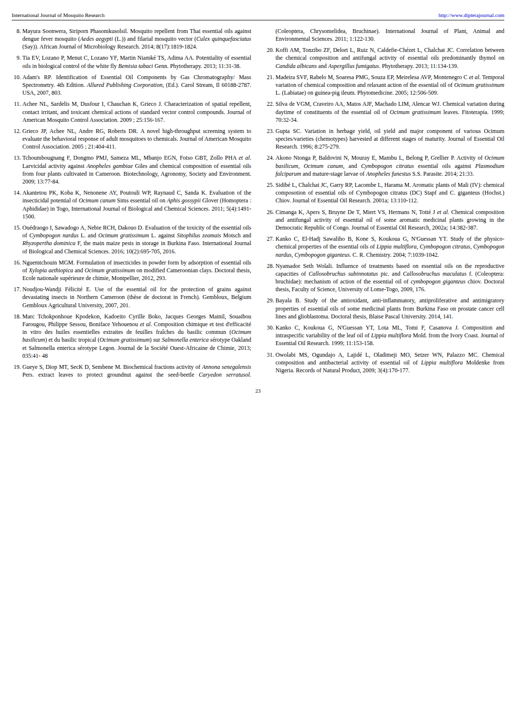International Journal of Mosquito Research http://www.dipterajournal.com
Mayura Soonwera, Siriporn Phasomkusolsil. Mosquito repellent from Thai essential oils against dengue fever mosquito (Aedes aegypti (L.)) and filarial mosquito vector (Culex quinquefasciatus (Say)). African Journal of Microbiology Research. 2014; 8(17):1819-1824.
Tia EV, Lozano P, Menut C, Lozano YF, Martin Niamké TS, Adima AA. Potentiality of essential oils in biological control of the white fly Bemisia tabaci Genn. Phytotherapy. 2013; 11:31-38.
Adam's RP. Identification of Essential Oil Components by Gas Chromatography/ Mass Spectrometry. 4th Edition. Allured Publishing Corporation, (Ed.). Carol Stream, Il 60188-2787. USA, 2007, 803.
Achee NL, Sardelis M, Dusfour I, Chauchan K, Grieco J. Characterization of spatial repellent, contact irritant, and toxicant chemical actions of standard vector control compounds. Journal of American Mosquito Control Association. 2009 ; 25:156-167.
Grieco JP, Achee NL, Andre RG, Roberts DR. A novel high-throughput screening system to evaluate the behavioral response of adult mosquitoes to chemicals. Journal of American Mosquito Control Association. 2005 ; 21:404-411.
Tchoumbougnang F, Dongmo PMJ, Sameza ML, Mbanjo EGN, Fotso GBT, Zollo PHA et al. Larvicidal activity against Anopheles gambiae Giles and chemical composition of essential oils from four plants cultivated in Cameroon. Biotechnology, Agronomy, Society and Environment. 2009; 13:77-84.
Akantetou PK, Koba K, Nenonene AY, Poutouli WP, Raynaud C, Sanda K. Evaluation of the insecticidal potential of Ocimum canum Sims essential oil on Aphis gossypii Glover (Homoptera : Aphididae) in Togo, International Journal of Biological and Chemical Sciences. 2011; 5(4):1491-1500.
Ouédraogo I, Sawadogo A, Nebie RCH, Dakouo D. Evaluation of the toxicity of the essential oils of Cymbopogon nardus L. and Ocimum gratissimum L. against Sitophilus zeamais Motsch and Rhyzopertha dominica F, the main maize pests in storage in Burkina Faso. International Journal of Biological and Chemical Sciences. 2016; 10(2):695-705, 2016.
Nguemtchouin MGM. Formulation of insecticides in powder form by adsorption of essential oils of Xylopia aethiopica and Ocimum gratissimum on modified Cameroonian clays. Doctoral thesis, Ecole nationale supérieure de chimie, Montpellier, 2012, 293.
Noudjou-Wandji Félicité E. Use of the essential oil for the protection of grains against devastating insects in Northern Cameroon (thèse de doctorat in French). Gembloux, Belgium Gembloux Agricultural University, 2007, 201.
Marc Tchokponhoue Kpodekon, Kadoeito Cyrille Boko, Jacques Georges Mainil, Souaibou Farougou, Philippe Sessou, Boniface Yehouenou et al. Composition chimique et test d'efficacité in vitro des huiles essentielles extraites de feuilles fraîches du basilic commun (Ocimum basilicum) et du basilic tropical (Ocimum gratissimum) sur Salmonella enterica sérotype Oakland et Salmonella enterica sérotype Legon. Journal de la Société Ouest-Africaine de Chimie, 2013; 035:41- 48
Gueye S, Diop MT, SecK D, Sembene M. Biochemical fractions activity of Annona senegalensis Pers. extract leaves to protect groundnut against the seed-beetle Caryedon serratusol. (Coleoptera, Chrysomelidea, Bruchinae). International Journal of Plant, Animal and Environmental Sciences. 2011; 1:122-130.
Koffi AM, Tonzibo ZF, Delort L, Ruiz N, Caldefie-Chézet L, Chalchat JC. Correlation between the chemical composition and antifungal activity of essential oils predominantly thymol on Candida albicans and Aspergillus fumigatus. Phytotherapy. 2013; 11:134-139.
Madeira SVF, Rabelo M, Soaresa PMG, Souza EP, Meirelesa AVP, Montenegro C et al. Temporal variation of chemical composition and relaxant action of the essential oil of Ocimum gratissimum L. (Labiatae) on guinea-pig ileum. Phytomedicine. 2005; 12:506-509.
Silva de VGM, Craveiro AA, Matos AJF, Machado LIM, Alencar WJ. Chemical variation during daytime of constituents of the essential oil of Ocimum gratissimum leaves. Fitoterapia. 1999; 70:32-34.
Gupta SC. Variation in herbage yield, oil yield and major component of various Ocimum species/varieties (chemotypes) harvested at different stages of maturity. Journal of Essential Oil Research. 1996; 8:275-279.
Akono Ntonga P, Baldovini N, Mouray E, Mambu L, Belong P, Grellier P. Activity of Ocimum basilicum, Ocimum canum, and Cymbopogon citratus essential oils against Plasmodium falciparum and mature-stage larvae of Anopheles funestus S.S. Parasite. 2014; 21:33.
Sidibé L, Chalchat JC, Garry RP, Lacombe L, Harama M. Aromatic plants of Mali (IV): chemical composotion of essential oils of Cymbopogon citratus (DC) Stapf and C. giganteus (Hochst.) Chiov. Journal of Essential Oil Research. 2001a; 13:110-112.
Cimanga K, Apers S, Bruyne De T, Miert VS, Hermans N, Totté J et al. Chemical composition and antifungal activity of essential oil of some aromatic medicinal plants growing in the Democratic Republic of Congo. Journal of Essential Oil Research, 2002a; 14:382-387.
Kanko C, El-Hadj Sawaliho B, Kone S, Koukoua G, N'Guessan YT. Study of the physico-chemical properties of the essential oils of Lippia multiflora, Cymbopogon citratus, Cymbopogon nardus, Cymbopogon giganteus. C. R. Chemistry. 2004; 7:1039-1042.
Nyamador Seth Wolali. Influence of treatments based on essential oils on the reproductive capacities of Callosobruchus subinnotatus pic. and Callosobruchus maculatus f. (Coleoptera: bruchidae): mechanism of action of the essential oil of cymbopogon giganteus chiov. Doctoral thesis, Faculty of Science, University of Lome-Togo, 2009, 176.
Bayala B. Study of the antioxidant, anti-inflammatory, antiproliferative and antimigratory properties of essential oils of some medicinal plants from Burkina Faso on prostate cancer cell lines and glioblastoma. Doctoral thesis, Blaise Pascal University. 2014, 141.
Kanko C, Koukoua G, N'Guessan YT, Lota ML, Tomi F, Casanova J. Composition and intraspecific variability of the leaf oil of Lippia multiflora Mold. from the Ivory Coast. Journal of Essential Oil Research. 1999; 11:153-158.
Owolabi MS, Ogundajo A, Lajidé L, Oladimeji MO, Setzer WN, Palazzo MC. Chemical composition and antibacterial activity of essential oil of Lippia multiflora Moldenke from Nigeria. Records of Natural Product, 2009; 3(4):170-177.
23